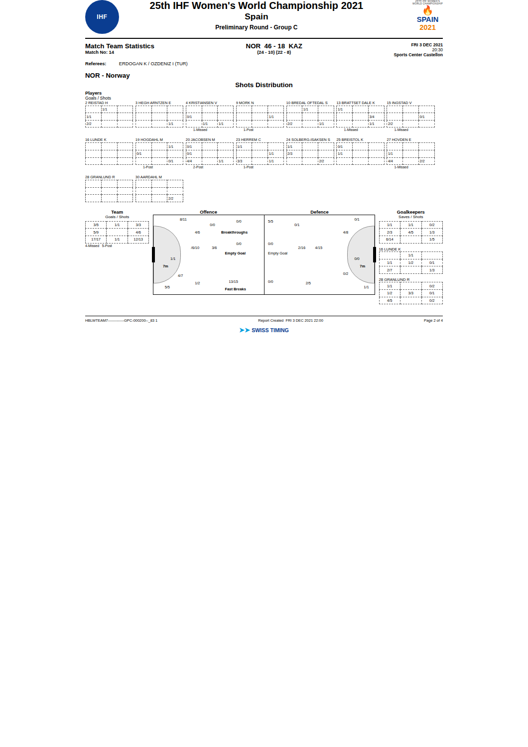IHF
25th IHF Women's World Championship 2021
Spain
Preliminary Round - Group C
25TH IHF WOMEN'S
WORLD CHAMPIONSHIP
🔥
SPAIN
2021
Match Team Statistics
Match No: 14
NOR 46 - 18 KAZ
(24 - 10) (22 - 8)
FRI 3 DEC 2021
20:30
Sports Center Castellon
Referees: ERDOGAN K / OZDENIZ I (TUR)
NOR - Norway
Shots Distribution
Players
Goals / Shots
2 REISTAD H
| | 1/1 | |
| 1/1 | | |
| 2/2 | | |
3 HEGH ARNTZEN E
| | | 1/1 |
4 KRISTIANSEN V
| 0/1 | | |
| | 1/1 | 1/1 |
1-Missed
9 MORK N
| | | 1/1 |
1-Post
10 BREDAL OFTEDAL S
| | 1/1 | |
| 2/2 | | 1/1 |
13 BRATTSET DALE K
| 1/1 | | |
| | | 3/4 |
| | | 1/1 |
1-Missed
15 INGSTAD V
| | | 0/1 |
| 2/2 | | |
1-Missed
16 LUNDE K
19 HOGDAHL M
| | | 1/1 |
| 0/1 | | |
| | | 0/1 |
1-Post
20 JACOBSEN M
| 0/1 | | |
| 0/1 | | |
| 4/4 | | 1/1 |
2-Post
23 HERREM C
| 1/1 | | |
| | | 1/1 |
| 3/3 | | 1/1 |
1-Post
24 SOLBERG-ISAKSEN S
| 1/1 | | |
| 2/3 | | |
| | | 2/2 |
25 BREISTOL K
| 0/1 | | |
| 1/1 | | |
27 HOVDEN E
| 1/1 | | |
| 4/4 | | 2/2 |
1-Missed
28 GRANLUND R
30 AARDAHL M
| | | 2/2 |
Team
Goals / Shots
| 3/5 | 1/1 | 3/3 |
| 5/9 | | 4/6 |
| 17/17 | 1/1 | 12/13 |
4-Missed 5-Post
Offence
Defence
8/11
0/0
4/6
0/0
Breakthroughs
0/0
/6/10
3/6
Empty Goal
1/1
7m
4/7
1/2
5/5
13/15
Fast Breaks
5/5
0/1
0/1
4/8
0/0
Empty Goal
2/16
4/15
0/0
7m
0/2
0/0
2/5
1/1
Goalkeepers
Saves / Shots
| 1/1 | 1/1 | 0/2 |
| 2/3 | 4/5 | 1/3 |
| 6/14 | | 1/5 |
16 LUNDE K
| | 1/1 | |
| 1/1 | 1/2 | 0/1 |
| 2/7 | | 1/3 |
28 GRANLUND R
| 1/1 | | 0/2 |
| 1/2 | 3/3 | 0/1 |
| 4/5 | | 0/2 |
HBLWTEAM7-------------GPC-000200--_83 1
Report Created FRI 3 DEC 2021 22:00
Page 2 of 4
➤➤ SWISS TIMING